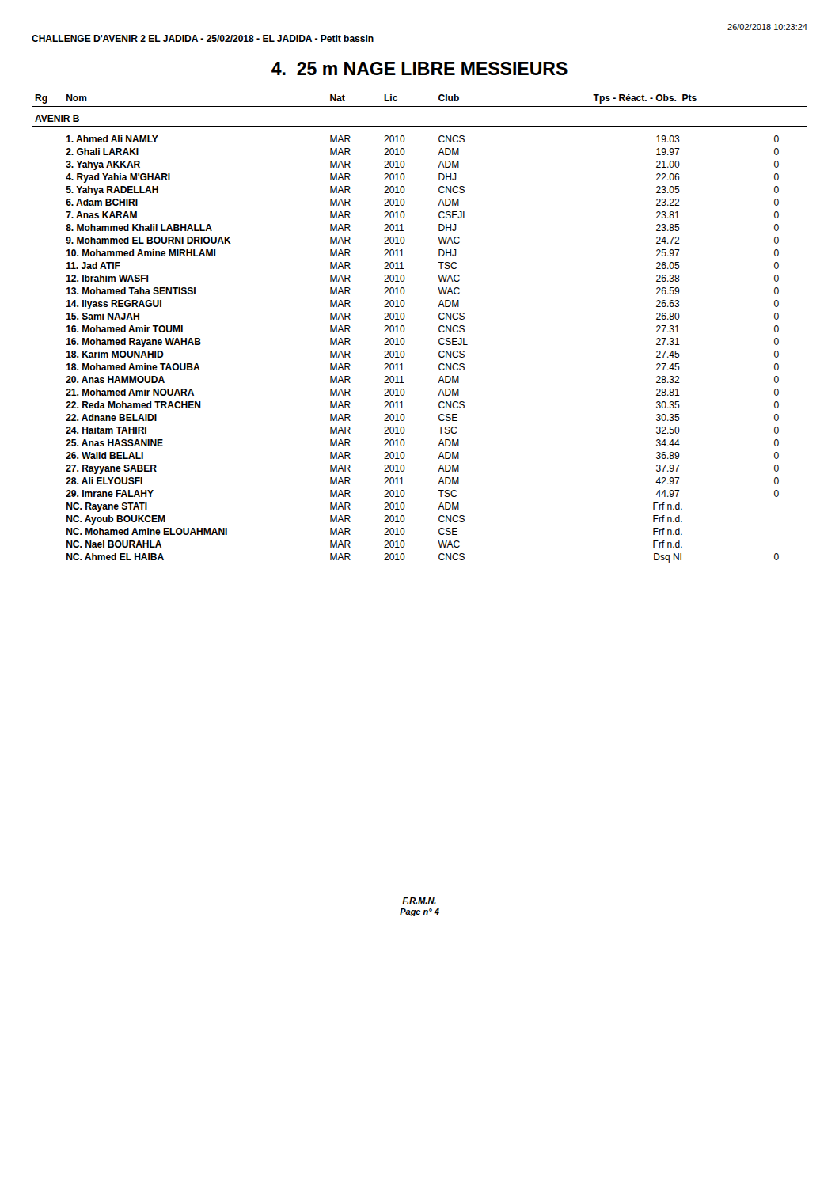26/02/2018 10:23:24
CHALLENGE D'AVENIR 2 EL JADIDA - 25/02/2018 - EL JADIDA - Petit bassin
4. 25 m NAGE LIBRE MESSIEURS
| Rg | Nom | Nat | Lic | Club | Tps - Réact. - Obs. Pts | |
| --- | --- | --- | --- | --- | --- | --- |
| AVENIR B |
| | 1. Ahmed Ali NAMLY | MAR | 2010 | CNCS | 19.03 | 0 |
| | 2. Ghali LARAKI | MAR | 2010 | ADM | 19.97 | 0 |
| | 3. Yahya AKKAR | MAR | 2010 | ADM | 21.00 | 0 |
| | 4. Ryad Yahia M'GHARI | MAR | 2010 | DHJ | 22.06 | 0 |
| | 5. Yahya RADELLAH | MAR | 2010 | CNCS | 23.05 | 0 |
| | 6. Adam BCHIRI | MAR | 2010 | ADM | 23.22 | 0 |
| | 7. Anas KARAM | MAR | 2010 | CSEJL | 23.81 | 0 |
| | 8. Mohammed Khalil LABHALLA | MAR | 2011 | DHJ | 23.85 | 0 |
| | 9. Mohammed EL BOURNI DRIOUAK | MAR | 2010 | WAC | 24.72 | 0 |
| | 10. Mohammed Amine MIRHLAMI | MAR | 2011 | DHJ | 25.97 | 0 |
| | 11. Jad ATIF | MAR | 2011 | TSC | 26.05 | 0 |
| | 12. Ibrahim WASFI | MAR | 2010 | WAC | 26.38 | 0 |
| | 13. Mohamed Taha SENTISSI | MAR | 2010 | WAC | 26.59 | 0 |
| | 14. Ilyass REGRAGUI | MAR | 2010 | ADM | 26.63 | 0 |
| | 15. Sami NAJAH | MAR | 2010 | CNCS | 26.80 | 0 |
| | 16. Mohamed Amir TOUMI | MAR | 2010 | CNCS | 27.31 | 0 |
| | 16. Mohamed Rayane WAHAB | MAR | 2010 | CSEJL | 27.31 | 0 |
| | 18. Karim MOUNAHID | MAR | 2010 | CNCS | 27.45 | 0 |
| | 18. Mohamed Amine TAOUBA | MAR | 2011 | CNCS | 27.45 | 0 |
| | 20. Anas HAMMOUDA | MAR | 2011 | ADM | 28.32 | 0 |
| | 21. Mohamed Amir NOUARA | MAR | 2010 | ADM | 28.81 | 0 |
| | 22. Reda Mohamed TRACHEN | MAR | 2011 | CNCS | 30.35 | 0 |
| | 22. Adnane BELAIDI | MAR | 2010 | CSE | 30.35 | 0 |
| | 24. Haitam TAHIRI | MAR | 2010 | TSC | 32.50 | 0 |
| | 25. Anas HASSANINE | MAR | 2010 | ADM | 34.44 | 0 |
| | 26. Walid BELALI | MAR | 2010 | ADM | 36.89 | 0 |
| | 27. Rayyane SABER | MAR | 2010 | ADM | 37.97 | 0 |
| | 28. Ali ELYOUSFI | MAR | 2011 | ADM | 42.97 | 0 |
| | 29. Imrane FALAHY | MAR | 2010 | TSC | 44.97 | 0 |
| | NC. Rayane STATI | MAR | 2010 | ADM | Frf n.d. | |
| | NC. Ayoub BOUKCEM | MAR | 2010 | CNCS | Frf n.d. | |
| | NC. Mohamed Amine ELOUAHMANI | MAR | 2010 | CSE | Frf n.d. | |
| | NC. Nael BOURAHLA | MAR | 2010 | WAC | Frf n.d. | |
| | NC. Ahmed EL HAIBA | MAR | 2010 | CNCS | Dsq NI | 0 |
F.R.M.N.
Page n° 4